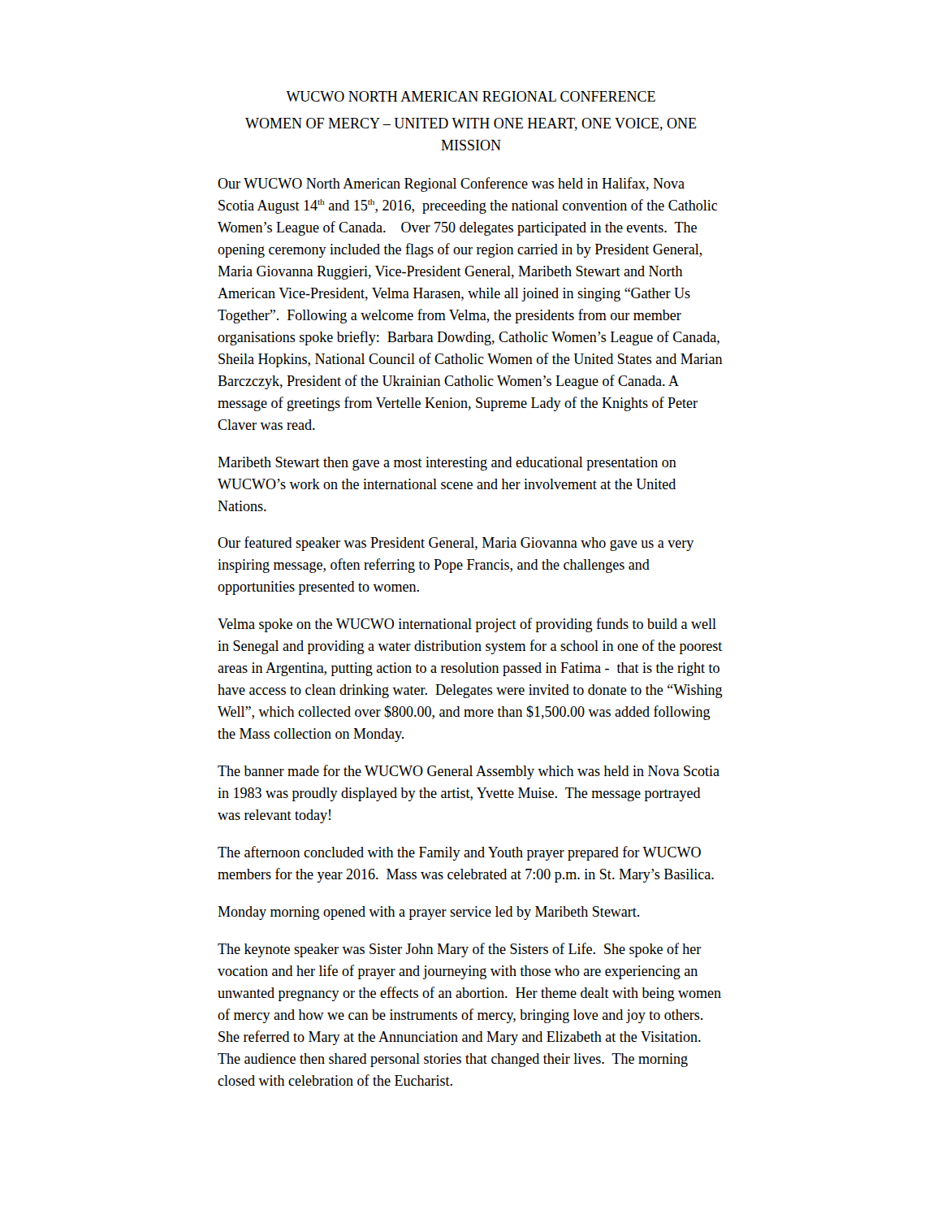WUCWO NORTH AMERICAN REGIONAL CONFERENCE
WOMEN OF MERCY – UNITED WITH ONE HEART, ONE VOICE, ONE MISSION
Our WUCWO North American Regional Conference was held in Halifax, Nova Scotia August 14th and 15th, 2016, preceeding the national convention of the Catholic Women’s League of Canada. Over 750 delegates participated in the events. The opening ceremony included the flags of our region carried in by President General, Maria Giovanna Ruggieri, Vice-President General, Maribeth Stewart and North American Vice-President, Velma Harasen, while all joined in singing “Gather Us Together”. Following a welcome from Velma, the presidents from our member organisations spoke briefly: Barbara Dowding, Catholic Women’s League of Canada, Sheila Hopkins, National Council of Catholic Women of the United States and Marian Barczczyk, President of the Ukrainian Catholic Women’s League of Canada. A message of greetings from Vertelle Kenion, Supreme Lady of the Knights of Peter Claver was read.
Maribeth Stewart then gave a most interesting and educational presentation on WUCWO’s work on the international scene and her involvement at the United Nations.
Our featured speaker was President General, Maria Giovanna who gave us a very inspiring message, often referring to Pope Francis, and the challenges and opportunities presented to women.
Velma spoke on the WUCWO international project of providing funds to build a well in Senegal and providing a water distribution system for a school in one of the poorest areas in Argentina, putting action to a resolution passed in Fatima - that is the right to have access to clean drinking water. Delegates were invited to donate to the “Wishing Well”, which collected over $800.00, and more than $1,500.00 was added following the Mass collection on Monday.
The banner made for the WUCWO General Assembly which was held in Nova Scotia in 1983 was proudly displayed by the artist, Yvette Muise. The message portrayed was relevant today!
The afternoon concluded with the Family and Youth prayer prepared for WUCWO members for the year 2016. Mass was celebrated at 7:00 p.m. in St. Mary’s Basilica.
Monday morning opened with a prayer service led by Maribeth Stewart.
The keynote speaker was Sister John Mary of the Sisters of Life. She spoke of her vocation and her life of prayer and journeying with those who are experiencing an unwanted pregnancy or the effects of an abortion. Her theme dealt with being women of mercy and how we can be instruments of mercy, bringing love and joy to others. She referred to Mary at the Annunciation and Mary and Elizabeth at the Visitation. The audience then shared personal stories that changed their lives. The morning closed with celebration of the Eucharist.